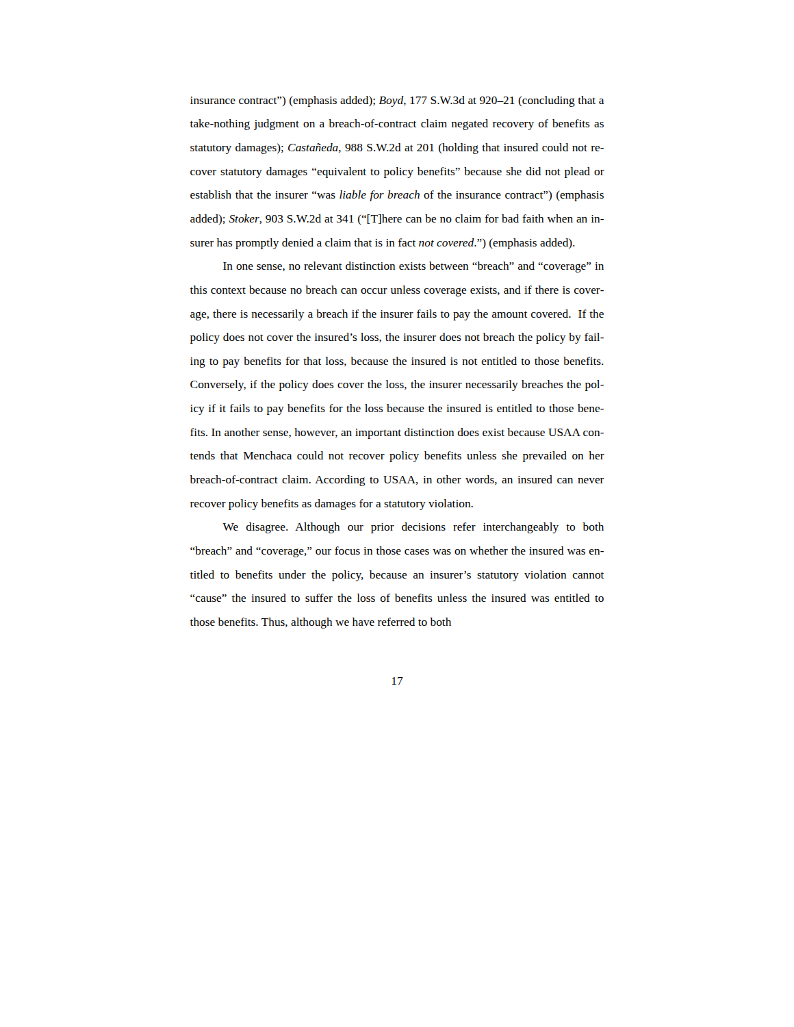insurance contract”) (emphasis added); Boyd, 177 S.W.3d at 920–21 (concluding that a take-nothing judgment on a breach-of-contract claim negated recovery of benefits as statutory damages); Castañeda, 988 S.W.2d at 201 (holding that insured could not recover statutory damages “equivalent to policy benefits” because she did not plead or establish that the insurer “was liable for breach of the insurance contract”) (emphasis added); Stoker, 903 S.W.2d at 341 (“[T]here can be no claim for bad faith when an insurer has promptly denied a claim that is in fact not covered.”) (emphasis added).
In one sense, no relevant distinction exists between “breach” and “coverage” in this context because no breach can occur unless coverage exists, and if there is coverage, there is necessarily a breach if the insurer fails to pay the amount covered. If the policy does not cover the insured’s loss, the insurer does not breach the policy by failing to pay benefits for that loss, because the insured is not entitled to those benefits. Conversely, if the policy does cover the loss, the insurer necessarily breaches the policy if it fails to pay benefits for the loss because the insured is entitled to those benefits. In another sense, however, an important distinction does exist because USAA contends that Menchaca could not recover policy benefits unless she prevailed on her breach-of-contract claim. According to USAA, in other words, an insured can never recover policy benefits as damages for a statutory violation.
We disagree. Although our prior decisions refer interchangeably to both “breach” and “coverage,” our focus in those cases was on whether the insured was entitled to benefits under the policy, because an insurer’s statutory violation cannot “cause” the insured to suffer the loss of benefits unless the insured was entitled to those benefits. Thus, although we have referred to both
17